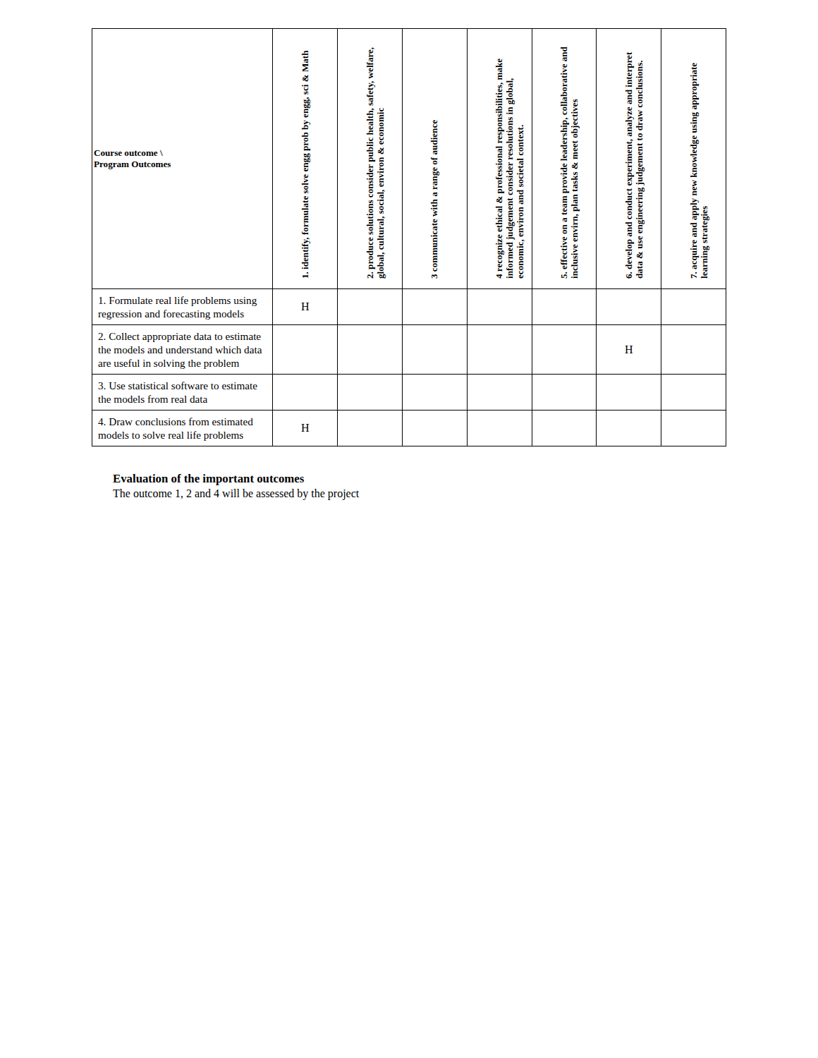| Course outcome \ Program Outcomes | 1. identify, formulate solve engg prob by engg, sci & Math | 2. produce solutions consider public health, safety, welfare, global, cultural, social, environ & economic | 3 communicate with a range of audience | 4 recognize ethical & professional responsibilities, make informed judgement consider resolutions in global, economic, environ and societal context. | 5. effective on a team provide leadership, collaborative and inclusive envirn, plan tasks & meet objectives | 6. develop and conduct experiment, analyze and interpret data & use engineering judgement to draw conclusions. | 7. acquire and apply new knowledge using appropriate learning strategies |
| --- | --- | --- | --- | --- | --- | --- | --- |
| 1. Formulate real life problems using regression and forecasting models | H | | | | | | |
| 2. Collect appropriate data to estimate the models and understand which data are useful in solving the problem | | | | | | H | |
| 3. Use statistical software to estimate the models from real data | | | | | | | |
| 4. Draw conclusions from estimated models to solve real life problems | H | | | | | | |
Evaluation of the important outcomes
The outcome 1, 2 and 4 will be assessed by the project